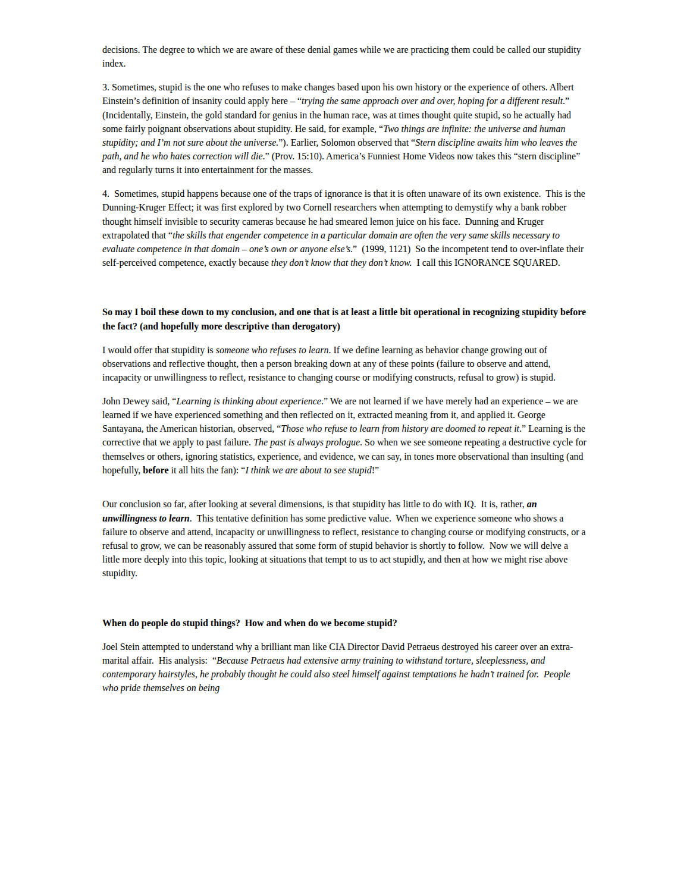decisions. The degree to which we are aware of these denial games while we are practicing them could be called our stupidity index.
3. Sometimes, stupid is the one who refuses to make changes based upon his own history or the experience of others. Albert Einstein’s definition of insanity could apply here – “trying the same approach over and over, hoping for a different result.” (Incidentally, Einstein, the gold standard for genius in the human race, was at times thought quite stupid, so he actually had some fairly poignant observations about stupidity. He said, for example, “Two things are infinite: the universe and human stupidity; and I’m not sure about the universe.”). Earlier, Solomon observed that “Stern discipline awaits him who leaves the path, and he who hates correction will die.” (Prov. 15:10). America’s Funniest Home Videos now takes this “stern discipline” and regularly turns it into entertainment for the masses.
4. Sometimes, stupid happens because one of the traps of ignorance is that it is often unaware of its own existence. This is the Dunning-Kruger Effect; it was first explored by two Cornell researchers when attempting to demystify why a bank robber thought himself invisible to security cameras because he had smeared lemon juice on his face. Dunning and Kruger extrapolated that “the skills that engender competence in a particular domain are often the very same skills necessary to evaluate competence in that domain – one’s own or anyone else’s.” (1999, 1121) So the incompetent tend to over-inflate their self-perceived competence, exactly because they don’t know that they don’t know. I call this IGNORANCE SQUARED.
So may I boil these down to my conclusion, and one that is at least a little bit operational in recognizing stupidity before the fact? (and hopefully more descriptive than derogatory)
I would offer that stupidity is someone who refuses to learn. If we define learning as behavior change growing out of observations and reflective thought, then a person breaking down at any of these points (failure to observe and attend, incapacity or unwillingness to reflect, resistance to changing course or modifying constructs, refusal to grow) is stupid.
John Dewey said, “Learning is thinking about experience.” We are not learned if we have merely had an experience – we are learned if we have experienced something and then reflected on it, extracted meaning from it, and applied it. George Santayana, the American historian, observed, “Those who refuse to learn from history are doomed to repeat it.” Learning is the corrective that we apply to past failure. The past is always prologue. So when we see someone repeating a destructive cycle for themselves or others, ignoring statistics, experience, and evidence, we can say, in tones more observational than insulting (and hopefully, before it all hits the fan): “I think we are about to see stupid!”
Our conclusion so far, after looking at several dimensions, is that stupidity has little to do with IQ. It is, rather, an unwillingness to learn. This tentative definition has some predictive value. When we experience someone who shows a failure to observe and attend, incapacity or unwillingness to reflect, resistance to changing course or modifying constructs, or a refusal to grow, we can be reasonably assured that some form of stupid behavior is shortly to follow. Now we will delve a little more deeply into this topic, looking at situations that tempt to us to act stupidly, and then at how we might rise above stupidity.
When do people do stupid things? How and when do we become stupid?
Joel Stein attempted to understand why a brilliant man like CIA Director David Petraeus destroyed his career over an extra-marital affair. His analysis: “Because Petraeus had extensive army training to withstand torture, sleeplessness, and contemporary hairstyles, he probably thought he could also steel himself against temptations he hadn’t trained for. People who pride themselves on being